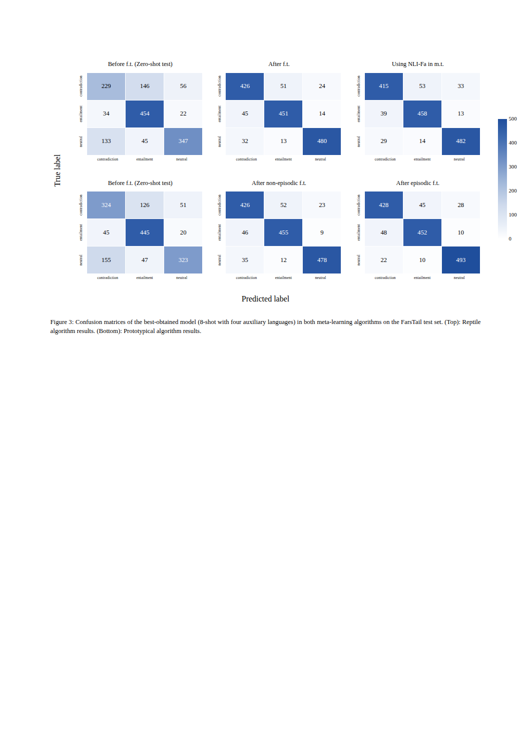True label
Before f.t. (Zero-shot test)
contradiction entailment neutral
| 229 | 146 | 56 |
| 34 | 454 | 22 |
| 133 | 45 | 347 |
contradiction entailment neutral
After f.t.
contradiction entailment neutral
| 426 | 51 | 24 |
| 45 | 451 | 14 |
| 32 | 13 | 480 |
contradiction entailment neutral
Using NLI-Fa in m.t.
contradiction entailment neutral
| 415 | 53 | 33 |
| 39 | 458 | 13 |
| 29 | 14 | 482 |
contradiction entailment neutral
Before f.t. (Zero-shot test)
contradiction entailment neutral
| 324 | 126 | 51 |
| 45 | 445 | 20 |
| 155 | 47 | 323 |
contradiction entailment neutral
After non-episodic f.t.
contradiction entailment neutral
| 426 | 52 | 23 |
| 46 | 455 | 9 |
| 35 | 12 | 478 |
contradiction entailment neutral
After episodic f.t.
contradiction entailment neutral
| 428 | 45 | 28 |
| 48 | 452 | 10 |
| 22 | 10 | 493 |
contradiction entailment neutral
500
400
300
200
100
0
Predicted label
Figure 3: Confusion matrices of the best-obtained model (8-shot with four auxiliary languages) in both meta-learning algorithms on the FarsTail test set. (Top): Reptile algorithm results. (Bottom): Prototypical algorithm results.